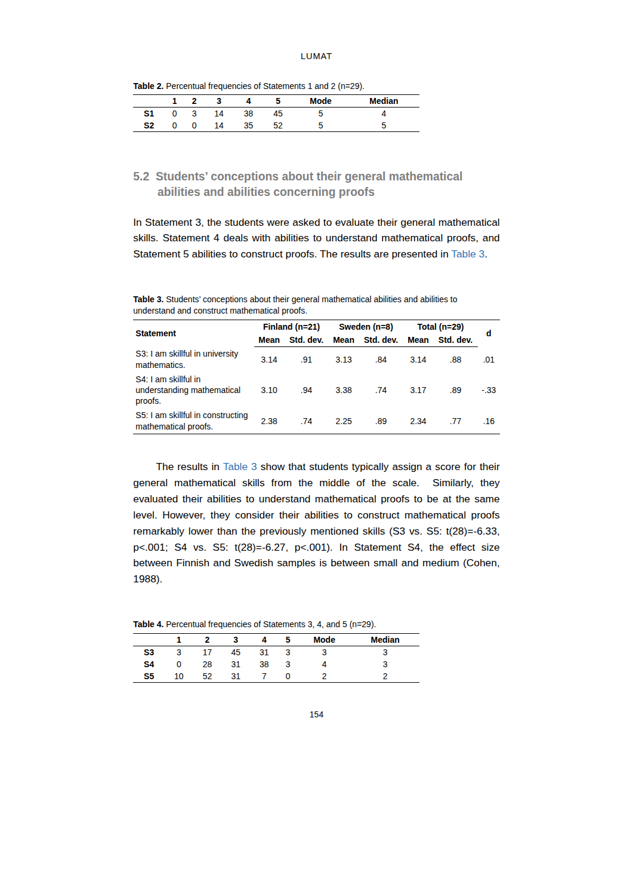LUMAT
Table 2. Percentual frequencies of Statements 1 and 2 (n=29).
| | 1 | 2 | 3 | 4 | 5 | Mode | Median |
| --- | --- | --- | --- | --- | --- | --- | --- |
| S1 | 0 | 3 | 14 | 38 | 45 | 5 | 4 |
| S2 | 0 | 0 | 14 | 35 | 52 | 5 | 5 |
5.2 Students’ conceptions about their general mathematical abilities and abilities concerning proofs
In Statement 3, the students were asked to evaluate their general mathematical skills. Statement 4 deals with abilities to understand mathematical proofs, and Statement 5 abilities to construct proofs. The results are presented in Table 3.
Table 3. Students’ conceptions about their general mathematical abilities and abilities to understand and construct mathematical proofs.
| Statement | Finland (n=21) | Sweden (n=8) | Total (n=29) | d |
| --- | --- | --- | --- | --- |
| Mean | Std. dev. | Mean | Std. dev. | Mean | Std. dev. |
| S3: I am skillful in university mathematics. | 3.14 | .91 | 3.13 | .84 | 3.14 | .88 | .01 |
| S4: I am skillful in understanding mathematical proofs. | 3.10 | .94 | 3.38 | .74 | 3.17 | .89 | -.33 |
| S5: I am skillful in constructing mathematical proofs. | 2.38 | .74 | 2.25 | .89 | 2.34 | .77 | .16 |
The results in Table 3 show that students typically assign a score for their general mathematical skills from the middle of the scale. Similarly, they evaluated their abilities to understand mathematical proofs to be at the same level. However, they consider their abilities to construct mathematical proofs remarkably lower than the previously mentioned skills (S3 vs. S5: t(28)=-6.33, p<.001; S4 vs. S5: t(28)=-6.27, p<.001). In Statement S4, the effect size between Finnish and Swedish samples is between small and medium (Cohen, 1988).
Table 4. Percentual frequencies of Statements 3, 4, and 5 (n=29).
| | 1 | 2 | 3 | 4 | 5 | Mode | Median |
| --- | --- | --- | --- | --- | --- | --- | --- |
| S3 | 3 | 17 | 45 | 31 | 3 | 3 | 3 |
| S4 | 0 | 28 | 31 | 38 | 3 | 4 | 3 |
| S5 | 10 | 52 | 31 | 7 | 0 | 2 | 2 |
154